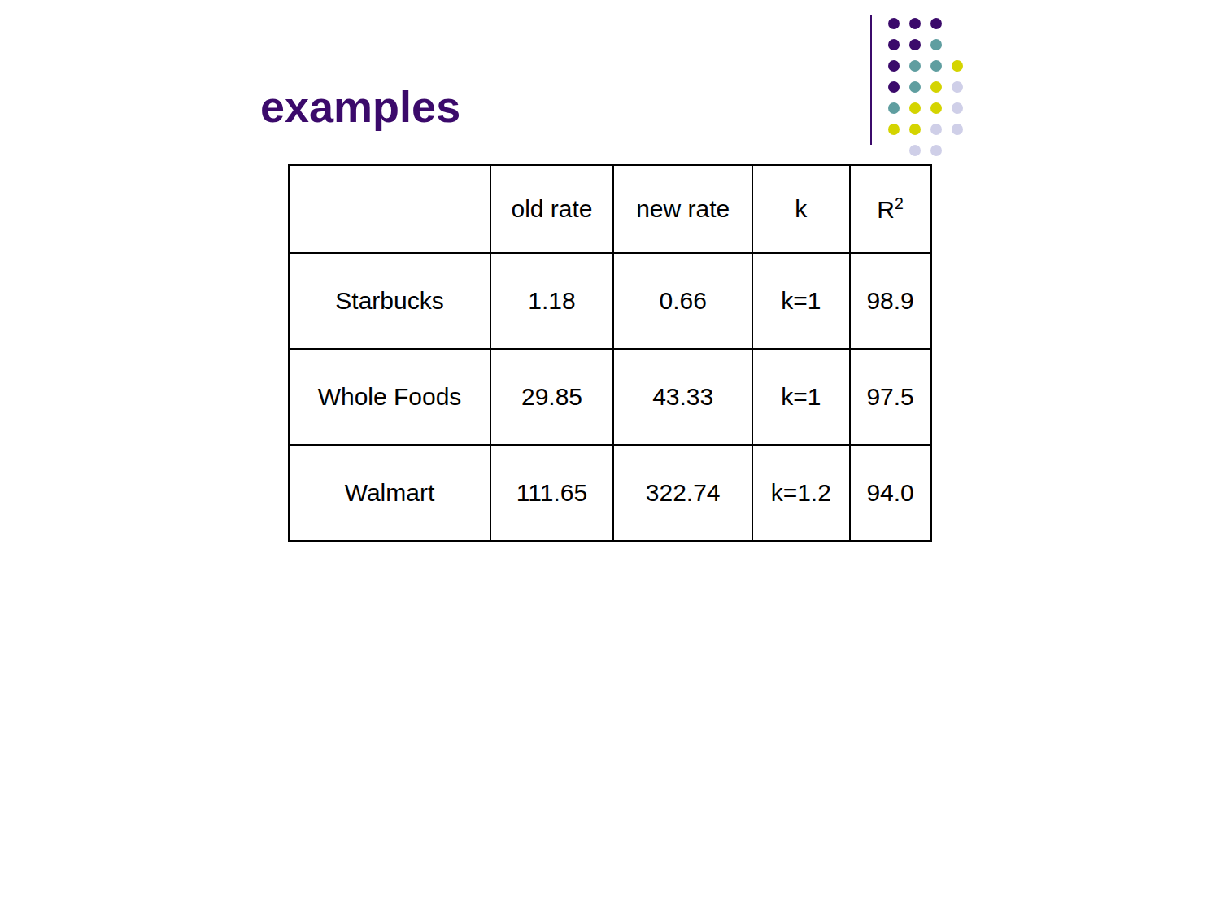examples
| | old rate | new rate | k | R 2 |
| --- | --- | --- | --- | --- |
| Starbucks | 1.18 | 0.66 | k=1 | 98.9 |
| Whole Foods | 29.85 | 43.33 | k=1 | 97.5 |
| Walmart | 111.65 | 322.74 | k=1.2 | 94.0 |